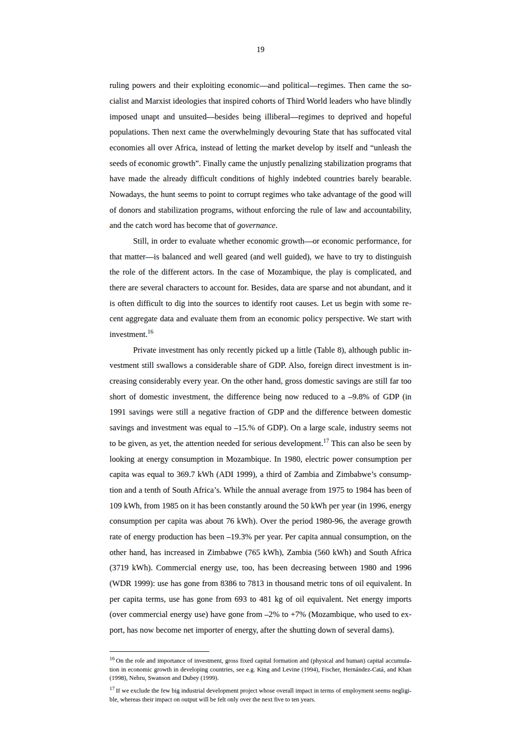19
ruling powers and their exploiting economic—and political—regimes. Then came the socialist and Marxist ideologies that inspired cohorts of Third World leaders who have blindly imposed unapt and unsuited—besides being illiberal—regimes to deprived and hopeful populations. Then next came the overwhelmingly devouring State that has suffocated vital economies all over Africa, instead of letting the market develop by itself and “unleash the seeds of economic growth”. Finally came the unjustly penalizing stabilization programs that have made the already difficult conditions of highly indebted countries barely bearable. Nowadays, the hunt seems to point to corrupt regimes who take advantage of the good will of donors and stabilization programs, without enforcing the rule of law and accountability, and the catch word has become that of governance.
Still, in order to evaluate whether economic growth—or economic performance, for that matter—is balanced and well geared (and well guided), we have to try to distinguish the role of the different actors. In the case of Mozambique, the play is complicated, and there are several characters to account for. Besides, data are sparse and not abundant, and it is often difficult to dig into the sources to identify root causes. Let us begin with some recent aggregate data and evaluate them from an economic policy perspective. We start with investment.16
Private investment has only recently picked up a little (Table 8), although public investment still swallows a considerable share of GDP. Also, foreign direct investment is increasing considerably every year. On the other hand, gross domestic savings are still far too short of domestic investment, the difference being now reduced to a –9.8% of GDP (in 1991 savings were still a negative fraction of GDP and the difference between domestic savings and investment was equal to –15.% of GDP). On a large scale, industry seems not to be given, as yet, the attention needed for serious development.17 This can also be seen by looking at energy consumption in Mozambique. In 1980, electric power consumption per capita was equal to 369.7 kWh (ADI 1999), a third of Zambia and Zimbabwe’s consumption and a tenth of South Africa’s. While the annual average from 1975 to 1984 has been of 109 kWh, from 1985 on it has been constantly around the 50 kWh per year (in 1996, energy consumption per capita was about 76 kWh). Over the period 1980-96, the average growth rate of energy production has been –19.3% per year. Per capita annual consumption, on the other hand, has increased in Zimbabwe (765 kWh), Zambia (560 kWh) and South Africa (3719 kWh). Commercial energy use, too, has been decreasing between 1980 and 1996 (WDR 1999): use has gone from 8386 to 7813 in thousand metric tons of oil equivalent. In per capita terms, use has gone from 693 to 481 kg of oil equivalent. Net energy imports (over commercial energy use) have gone from –2% to +7% (Mozambique, who used to export, has now become net importer of energy, after the shutting down of several dams).
16 On the role and importance of investment, gross fixed capital formation and (physical and human) capital accumulation in economic growth in developing countries, see e.g. King and Levine (1994), Fischer, Hernández-Catá, and Khan (1998), Nehru, Swanson and Dubey (1999).
17 If we exclude the few big industrial development project whose overall impact in terms of employment seems negligible, whereas their impact on output will be felt only over the next five to ten years.